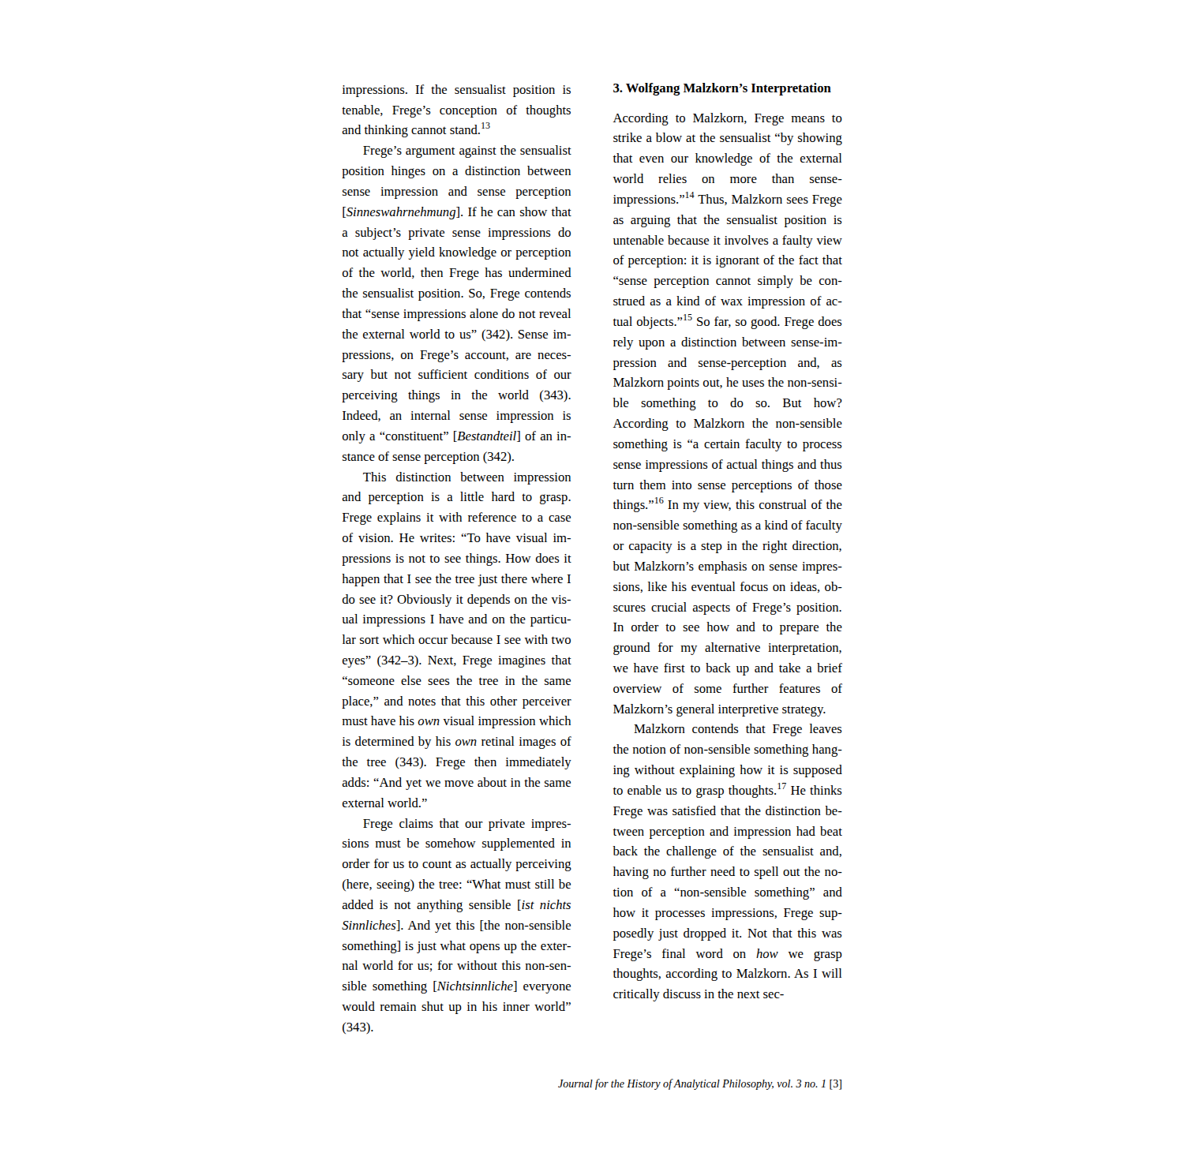impressions. If the sensualist position is tenable, Frege’s conception of thoughts and thinking cannot stand.13
Frege’s argument against the sensualist position hinges on a distinction between sense impression and sense perception [Sinneswahrnehmung]. If he can show that a subject’s private sense impressions do not actually yield knowledge or perception of the world, then Frege has undermined the sensualist position. So, Frege contends that “sense impressions alone do not reveal the external world to us” (342). Sense impressions, on Frege’s account, are necessary but not sufficient conditions of our perceiving things in the world (343). Indeed, an internal sense impression is only a “constituent” [Bestandteil] of an instance of sense perception (342).
This distinction between impression and perception is a little hard to grasp. Frege explains it with reference to a case of vision. He writes: “To have visual impressions is not to see things. How does it happen that I see the tree just there where I do see it? Obviously it depends on the visual impressions I have and on the particular sort which occur because I see with two eyes” (342–3). Next, Frege imagines that “someone else sees the tree in the same place,” and notes that this other perceiver must have his own visual impression which is determined by his own retinal images of the tree (343). Frege then immediately adds: “And yet we move about in the same external world.”
Frege claims that our private impressions must be somehow supplemented in order for us to count as actually perceiving (here, seeing) the tree: “What must still be added is not anything sensible [ist nichts Sinnliches]. And yet this [the non-sensible something] is just what opens up the external world for us; for without this non-sensible something [Nichtsinnliche] everyone would remain shut up in his inner world” (343).
3. Wolfgang Malzkorn’s Interpretation
According to Malzkorn, Frege means to strike a blow at the sensualist “by showing that even our knowledge of the external world relies on more than sense-impressions.”14 Thus, Malzkorn sees Frege as arguing that the sensualist position is untenable because it involves a faulty view of perception: it is ignorant of the fact that “sense perception cannot simply be construed as a kind of wax impression of actual objects.”15 So far, so good. Frege does rely upon a distinction between sense-impression and sense-perception and, as Malzkorn points out, he uses the non-sensible something to do so. But how? According to Malzkorn the non-sensible something is “a certain faculty to process sense impressions of actual things and thus turn them into sense perceptions of those things.”16 In my view, this construal of the non-sensible something as a kind of faculty or capacity is a step in the right direction, but Malzkorn’s emphasis on sense impressions, like his eventual focus on ideas, obscures crucial aspects of Frege’s position. In order to see how and to prepare the ground for my alternative interpretation, we have first to back up and take a brief overview of some further features of Malzkorn’s general interpretive strategy.
Malzkorn contends that Frege leaves the notion of non-sensible something hanging without explaining how it is supposed to enable us to grasp thoughts.17 He thinks Frege was satisfied that the distinction between perception and impression had beat back the challenge of the sensualist and, having no further need to spell out the notion of a “non-sensible something” and how it processes impressions, Frege supposedly just dropped it. Not that this was Frege’s final word on how we grasp thoughts, according to Malzkorn. As I will critically discuss in the next sec-
Journal for the History of Analytical Philosophy, vol. 3 no. 1 [3]